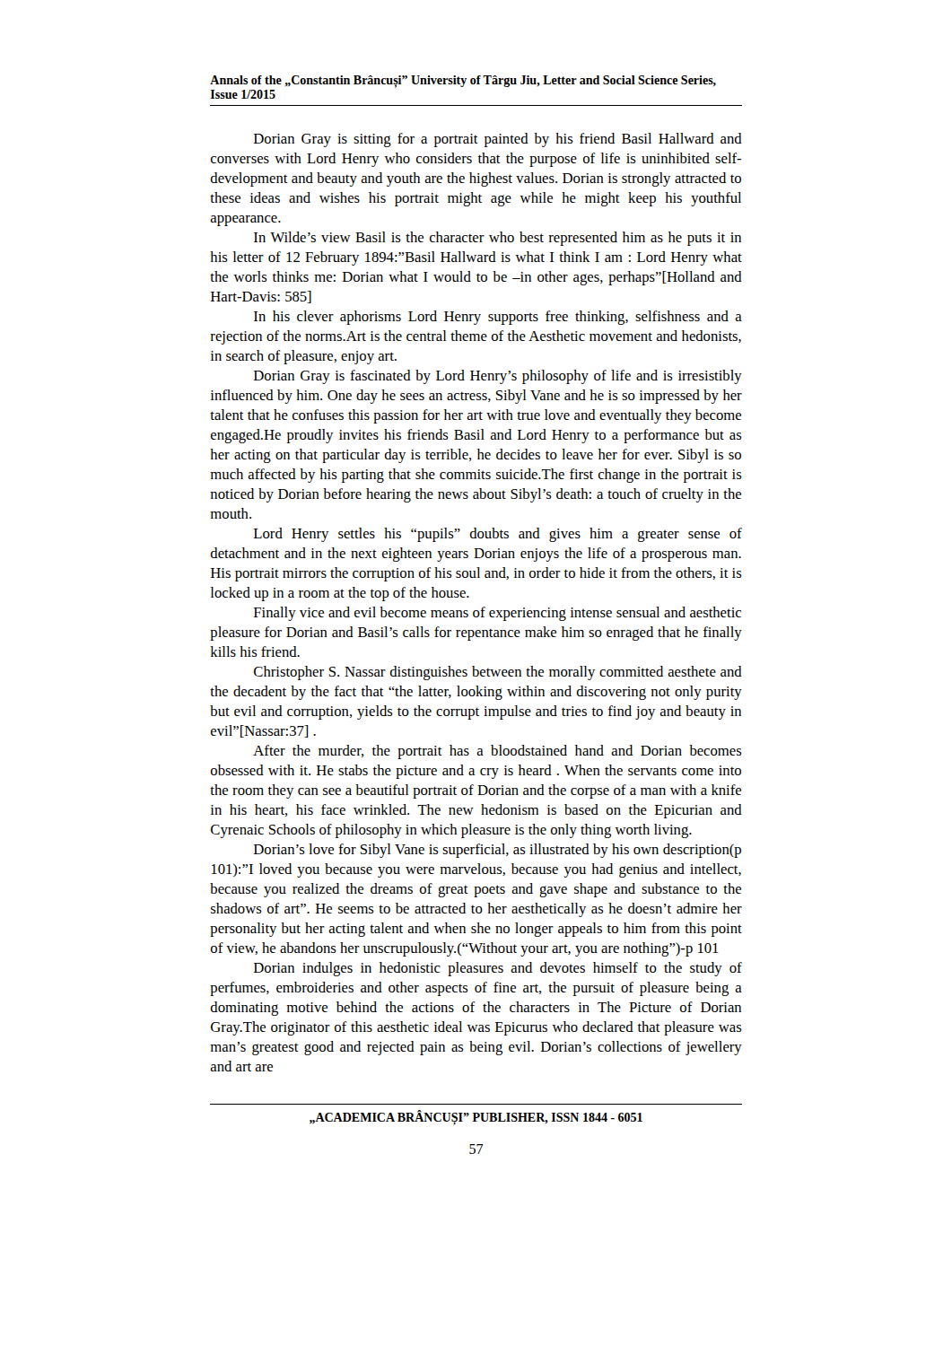Annals of the „Constantin Brâncuși” University of Târgu Jiu, Letter and Social Science Series, Issue 1/2015
Dorian Gray is sitting for a portrait painted by his friend Basil Hallward and converses with Lord Henry who considers that the purpose of life is uninhibited self-development and beauty and youth are the highest values. Dorian is strongly attracted to these ideas and wishes his portrait might age while he might keep his youthful appearance.
In Wilde’s view Basil is the character who best represented him as he puts it in his letter of 12 February 1894:”Basil Hallward is what I think I am : Lord Henry what the worls thinks me: Dorian what I would to be –in other ages, perhaps”[Holland and Hart-Davis: 585]
In his clever aphorisms Lord Henry supports free thinking, selfishness and a rejection of the norms.Art is the central theme of the Aesthetic movement and hedonists, in search of pleasure, enjoy art.
Dorian Gray is fascinated by Lord Henry’s philosophy of life and is irresistibly influenced by him. One day he sees an actress, Sibyl Vane and he is so impressed by her talent that he confuses this passion for her art with true love and eventually they become engaged.He proudly invites his friends Basil and Lord Henry to a performance but as her acting on that particular day is terrible, he decides to leave her for ever. Sibyl is so much affected by his parting that she commits suicide.The first change in the portrait is noticed by Dorian before hearing the news about Sibyl’s death: a touch of cruelty in the mouth.
Lord Henry settles his “pupils” doubts and gives him a greater sense of detachment and in the next eighteen years Dorian enjoys the life of a prosperous man. His portrait mirrors the corruption of his soul and, in order to hide it from the others, it is locked up in a room at the top of the house.
Finally vice and evil become means of experiencing intense sensual and aesthetic pleasure for Dorian and Basil’s calls for repentance make him so enraged that he finally kills his friend.
Christopher S. Nassar distinguishes between the morally committed aesthete and the decadent by the fact that “the latter, looking within and discovering not only purity but evil and corruption, yields to the corrupt impulse and tries to find joy and beauty in evil”[Nassar:37] .
After the murder, the portrait has a bloodstained hand and Dorian becomes obsessed with it. He stabs the picture and a cry is heard . When the servants come into the room they can see a beautiful portrait of Dorian and the corpse of a man with a knife in his heart, his face wrinkled. The new hedonism is based on the Epicurian and Cyrenaic Schools of philosophy in which pleasure is the only thing worth living.
Dorian’s love for Sibyl Vane is superficial, as illustrated by his own description(p 101):”I loved you because you were marvelous, because you had genius and intellect, because you realized the dreams of great poets and gave shape and substance to the shadows of art”. He seems to be attracted to her aesthetically as he doesn’t admire her personality but her acting talent and when she no longer appeals to him from this point of view, he abandons her unscrupulously.(“Without your art, you are nothing”)-p 101
Dorian indulges in hedonistic pleasures and devotes himself to the study of perfumes, embroideries and other aspects of fine art, the pursuit of pleasure being a dominating motive behind the actions of the characters in The Picture of Dorian Gray.The originator of this aesthetic ideal was Epicurus who declared that pleasure was man’s greatest good and rejected pain as being evil. Dorian’s collections of jewellery and art are
„ACADEMICA BRÂNCUȘI” PUBLISHER, ISSN 1844 - 6051
57